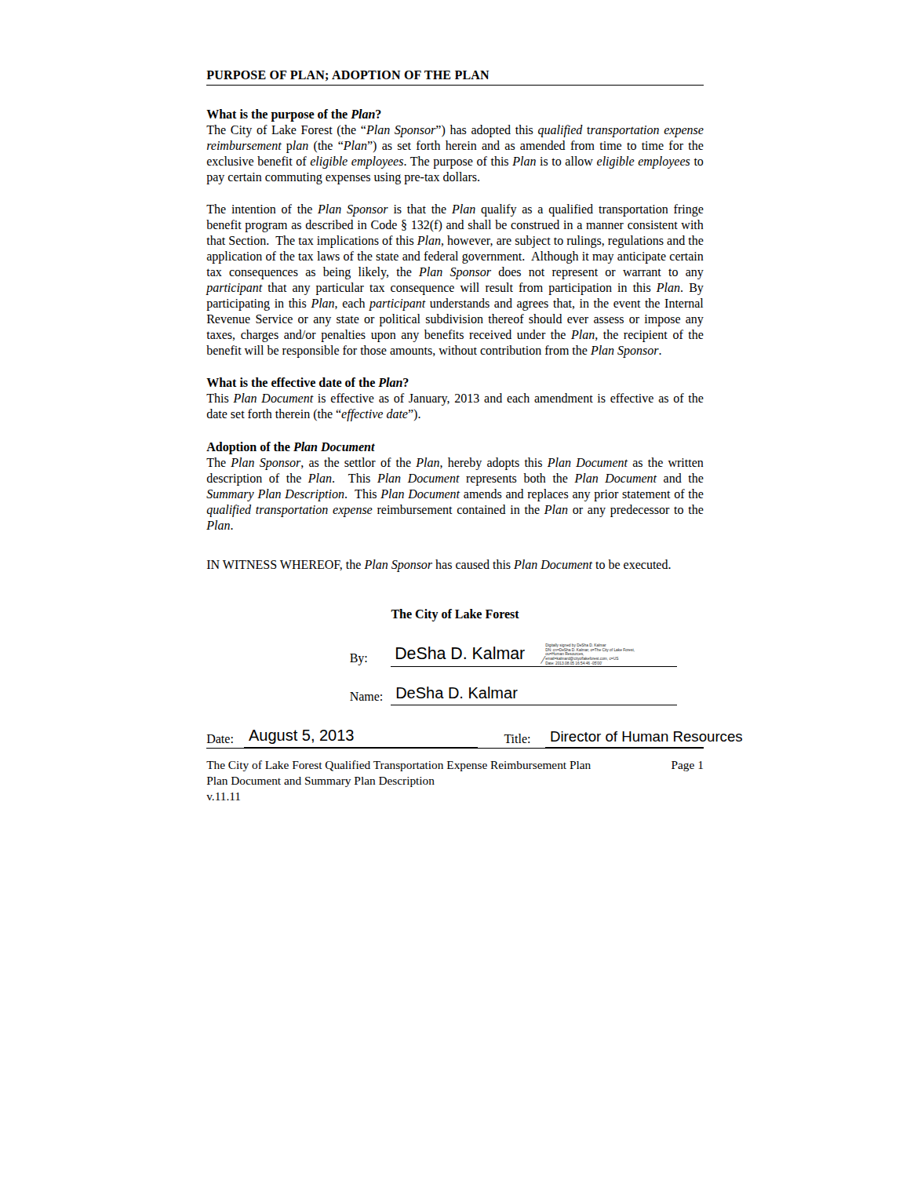PURPOSE OF PLAN; ADOPTION OF THE PLAN
What is the purpose of the Plan?
The City of Lake Forest (the “Plan Sponsor”) has adopted this qualified transportation expense reimbursement plan (the “Plan”) as set forth herein and as amended from time to time for the exclusive benefit of eligible employees. The purpose of this Plan is to allow eligible employees to pay certain commuting expenses using pre-tax dollars.
The intention of the Plan Sponsor is that the Plan qualify as a qualified transportation fringe benefit program as described in Code § 132(f) and shall be construed in a manner consistent with that Section. The tax implications of this Plan, however, are subject to rulings, regulations and the application of the tax laws of the state and federal government. Although it may anticipate certain tax consequences as being likely, the Plan Sponsor does not represent or warrant to any participant that any particular tax consequence will result from participation in this Plan. By participating in this Plan, each participant understands and agrees that, in the event the Internal Revenue Service or any state or political subdivision thereof should ever assess or impose any taxes, charges and/or penalties upon any benefits received under the Plan, the recipient of the benefit will be responsible for those amounts, without contribution from the Plan Sponsor.
What is the effective date of the Plan?
This Plan Document is effective as of January, 2013 and each amendment is effective as of the date set forth therein (the “effective date”).
Adoption of the Plan Document
The Plan Sponsor, as the settlor of the Plan, hereby adopts this Plan Document as the written description of the Plan. This Plan Document represents both the Plan Document and the Summary Plan Description. This Plan Document amends and replaces any prior statement of the qualified transportation expense reimbursement contained in the Plan or any predecessor to the Plan.
IN WITNESS WHEREOF, the Plan Sponsor has caused this Plan Document to be executed.
The City of Lake Forest
By:
DeSha D. Kalmar / Digitally signed by DeSha D. Kalmar
DN: cn=DeSha D. Kalmar, o=The City of Lake Forest,
ou=Human Resources,
email=kalmard@cityoflakeforest.com, c=US
Date: 2013.08.05 16:54:46 -05'00'
Name:
DeSha D. Kalmar
Date:
August 5, 2013
Title:
Director of Human Resources
The City of Lake Forest Qualified Transportation Expense Reimbursement Plan
Plan Document and Summary Plan Description
v.11.11
Page 1